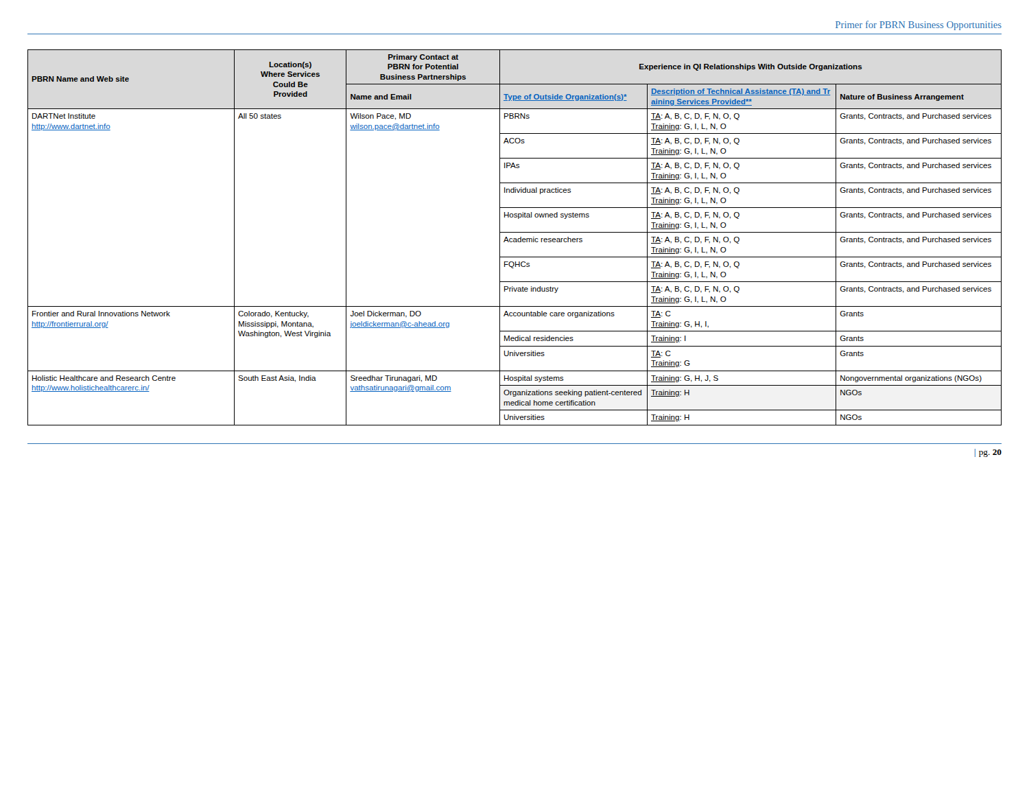Primer for PBRN Business Opportunities
| PBRN Name and Web site | Location(s) Where Services Could Be Provided | Primary Contact at PBRN for Potential Business Partnerships | Experience in QI Relationships With Outside Organizations |
| --- | --- | --- | --- |
| Name and Email | Type of Outside Organization(s)* | Description of Technical Assistance (TA) and Training Services Provided** | Nature of Business Arrangement |
| DARTNet Institute http://www.dartnet.info | All 50 states | Wilson Pace, MD wilson.pace@dartnet.info | PBRNs | TA : A, B, C, D, F, N, O, Q Training : G, I, L, N, O | Grants, Contracts, and Purchased services |
| ACOs | TA : A, B, C, D, F, N, O, Q Training : G, I, L, N, O | Grants, Contracts, and Purchased services |
| IPAs | TA : A, B, C, D, F, N, O, Q Training : G, I, L, N, O | Grants, Contracts, and Purchased services |
| Individual practices | TA : A, B, C, D, F, N, O, Q Training : G, I, L, N, O | Grants, Contracts, and Purchased services |
| Hospital owned systems | TA : A, B, C, D, F, N, O, Q Training : G, I, L, N, O | Grants, Contracts, and Purchased services |
| Academic researchers | TA : A, B, C, D, F, N, O, Q Training : G, I, L, N, O | Grants, Contracts, and Purchased services |
| FQHCs | TA : A, B, C, D, F, N, O, Q Training : G, I, L, N, O | Grants, Contracts, and Purchased services |
| Private industry | TA : A, B, C, D, F, N, O, Q Training : G, I, L, N, O | Grants, Contracts, and Purchased services |
| Frontier and Rural Innovations Network http://frontierrural.org/ | Colorado, Kentucky, Mississippi, Montana, Washington, West Virginia | Joel Dickerman, DO joeldickerman@c-ahead.org | Accountable care organizations | TA : C Training : G, H, I, | Grants |
| Medical residencies | Training : I | Grants |
| Universities | TA : C Training : G | Grants |
| Holistic Healthcare and Research Centre http://www.holistichealthcarerc.in/ | South East Asia, India | Sreedhar Tirunagari, MD vathsatirunagari@gmail.com | Hospital systems | Training : G, H, J, S | Nongovernmental organizations (NGOs) |
| Organizations seeking patient-centered medical home certification | Training : H | NGOs |
| Universities | Training : H | NGOs |
|pg. 20